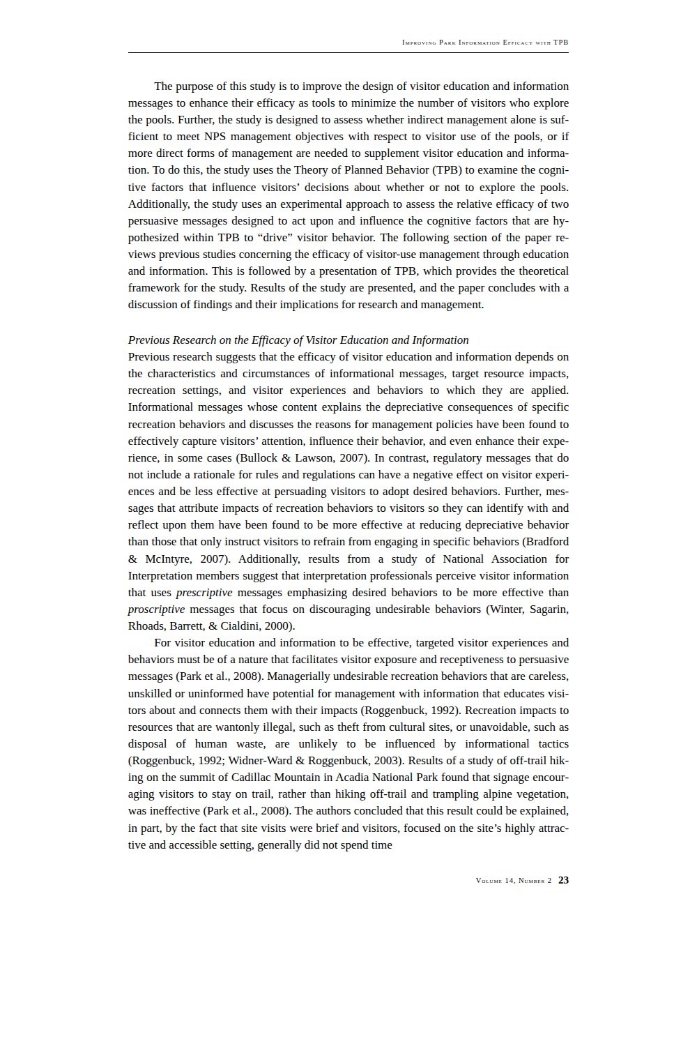Improving Park Information Efficacy with TPB
The purpose of this study is to improve the design of visitor education and information messages to enhance their efficacy as tools to minimize the number of visitors who explore the pools. Further, the study is designed to assess whether indirect management alone is sufficient to meet NPS management objectives with respect to visitor use of the pools, or if more direct forms of management are needed to supplement visitor education and information. To do this, the study uses the Theory of Planned Behavior (TPB) to examine the cognitive factors that influence visitors’ decisions about whether or not to explore the pools. Additionally, the study uses an experimental approach to assess the relative efficacy of two persuasive messages designed to act upon and influence the cognitive factors that are hypothesized within TPB to “drive” visitor behavior. The following section of the paper reviews previous studies concerning the efficacy of visitor-use management through education and information. This is followed by a presentation of TPB, which provides the theoretical framework for the study. Results of the study are presented, and the paper concludes with a discussion of findings and their implications for research and management.
Previous Research on the Efficacy of Visitor Education and Information
Previous research suggests that the efficacy of visitor education and information depends on the characteristics and circumstances of informational messages, target resource impacts, recreation settings, and visitor experiences and behaviors to which they are applied. Informational messages whose content explains the depreciative consequences of specific recreation behaviors and discusses the reasons for management policies have been found to effectively capture visitors’ attention, influence their behavior, and even enhance their experience, in some cases (Bullock & Lawson, 2007). In contrast, regulatory messages that do not include a rationale for rules and regulations can have a negative effect on visitor experiences and be less effective at persuading visitors to adopt desired behaviors. Further, messages that attribute impacts of recreation behaviors to visitors so they can identify with and reflect upon them have been found to be more effective at reducing depreciative behavior than those that only instruct visitors to refrain from engaging in specific behaviors (Bradford & McIntyre, 2007). Additionally, results from a study of National Association for Interpretation members suggest that interpretation professionals perceive visitor information that uses prescriptive messages emphasizing desired behaviors to be more effective than proscriptive messages that focus on discouraging undesirable behaviors (Winter, Sagarin, Rhoads, Barrett, & Cialdini, 2000).
For visitor education and information to be effective, targeted visitor experiences and behaviors must be of a nature that facilitates visitor exposure and receptiveness to persuasive messages (Park et al., 2008). Managerially undesirable recreation behaviors that are careless, unskilled or uninformed have potential for management with information that educates visitors about and connects them with their impacts (Roggenbuck, 1992). Recreation impacts to resources that are wantonly illegal, such as theft from cultural sites, or unavoidable, such as disposal of human waste, are unlikely to be influenced by informational tactics (Roggenbuck, 1992; Widner-Ward & Roggenbuck, 2003). Results of a study of off-trail hiking on the summit of Cadillac Mountain in Acadia National Park found that signage encouraging visitors to stay on trail, rather than hiking off-trail and trampling alpine vegetation, was ineffective (Park et al., 2008). The authors concluded that this result could be explained, in part, by the fact that site visits were brief and visitors, focused on the site’s highly attractive and accessible setting, generally did not spend time
Volume 14, Number 2 23